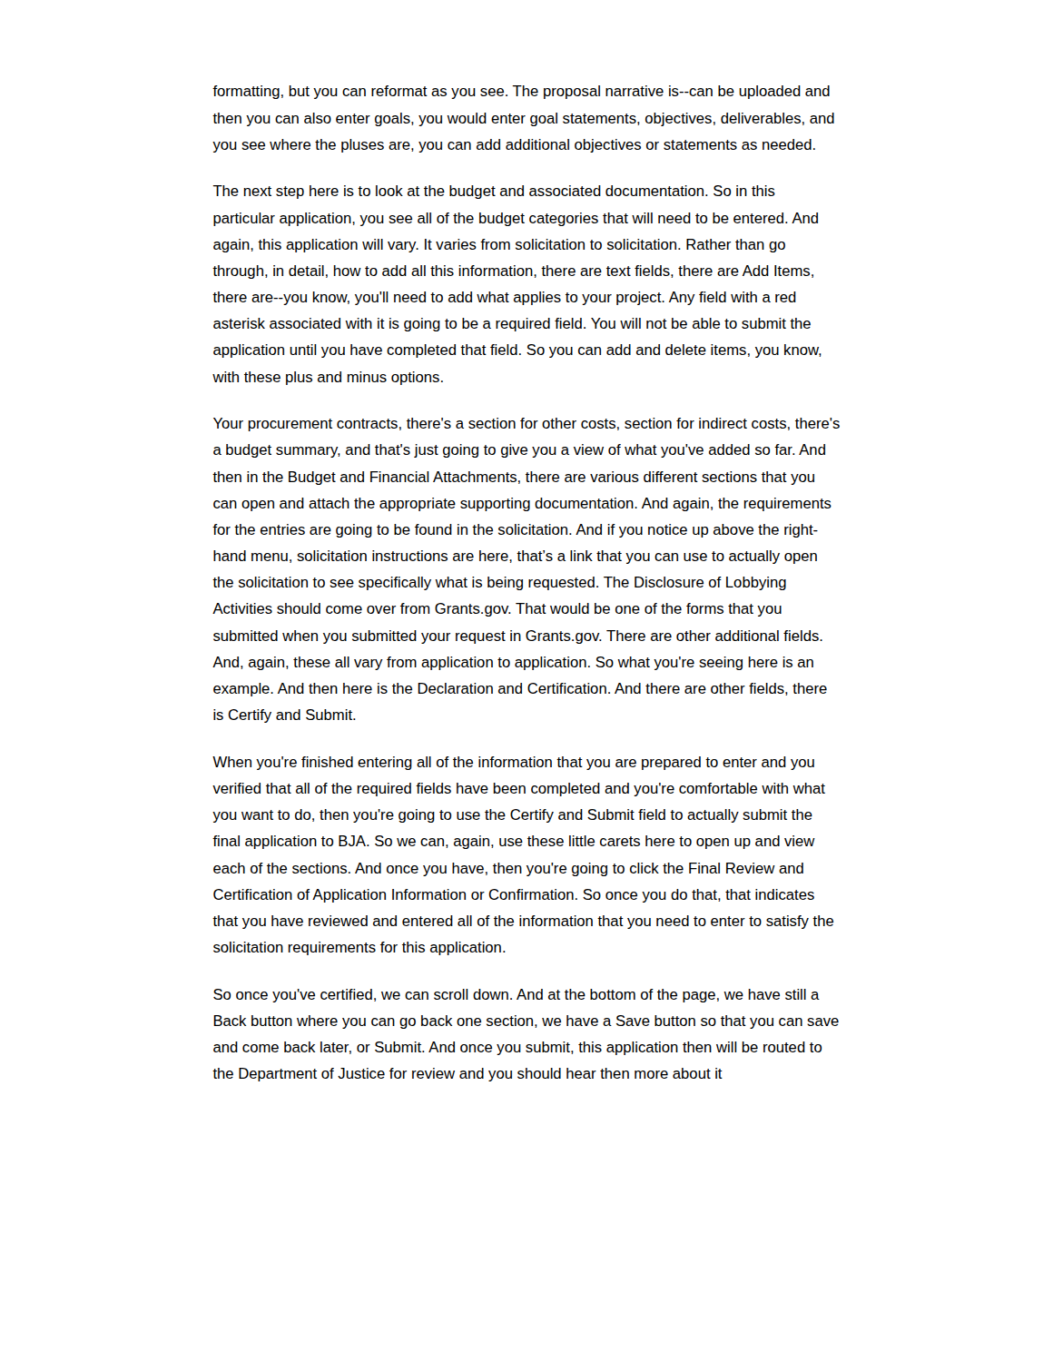formatting, but you can reformat as you see. The proposal narrative is--can be uploaded and then you can also enter goals, you would enter goal statements, objectives, deliverables, and you see where the pluses are, you can add additional objectives or statements as needed.
The next step here is to look at the budget and associated documentation. So in this particular application, you see all of the budget categories that will need to be entered. And again, this application will vary. It varies from solicitation to solicitation. Rather than go through, in detail, how to add all this information, there are text fields, there are Add Items, there are--you know, you'll need to add what applies to your project. Any field with a red asterisk associated with it is going to be a required field. You will not be able to submit the application until you have completed that field. So you can add and delete items, you know, with these plus and minus options.
Your procurement contracts, there's a section for other costs, section for indirect costs, there's a budget summary, and that's just going to give you a view of what you've added so far. And then in the Budget and Financial Attachments, there are various different sections that you can open and attach the appropriate supporting documentation. And again, the requirements for the entries are going to be found in the solicitation. And if you notice up above the right-hand menu, solicitation instructions are here, that’s a link that you can use to actually open the solicitation to see specifically what is being requested. The Disclosure of Lobbying Activities should come over from Grants.gov. That would be one of the forms that you submitted when you submitted your request in Grants.gov. There are other additional fields. And, again, these all vary from application to application. So what you're seeing here is an example. And then here is the Declaration and Certification. And there are other fields, there is Certify and Submit.
When you're finished entering all of the information that you are prepared to enter and you verified that all of the required fields have been completed and you're comfortable with what you want to do, then you're going to use the Certify and Submit field to actually submit the final application to BJA. So we can, again, use these little carets here to open up and view each of the sections. And once you have, then you're going to click the Final Review and Certification of Application Information or Confirmation. So once you do that, that indicates that you have reviewed and entered all of the information that you need to enter to satisfy the solicitation requirements for this application.
So once you've certified, we can scroll down. And at the bottom of the page, we have still a Back button where you can go back one section, we have a Save button so that you can save and come back later, or Submit. And once you submit, this application then will be routed to the Department of Justice for review and you should hear then more about it